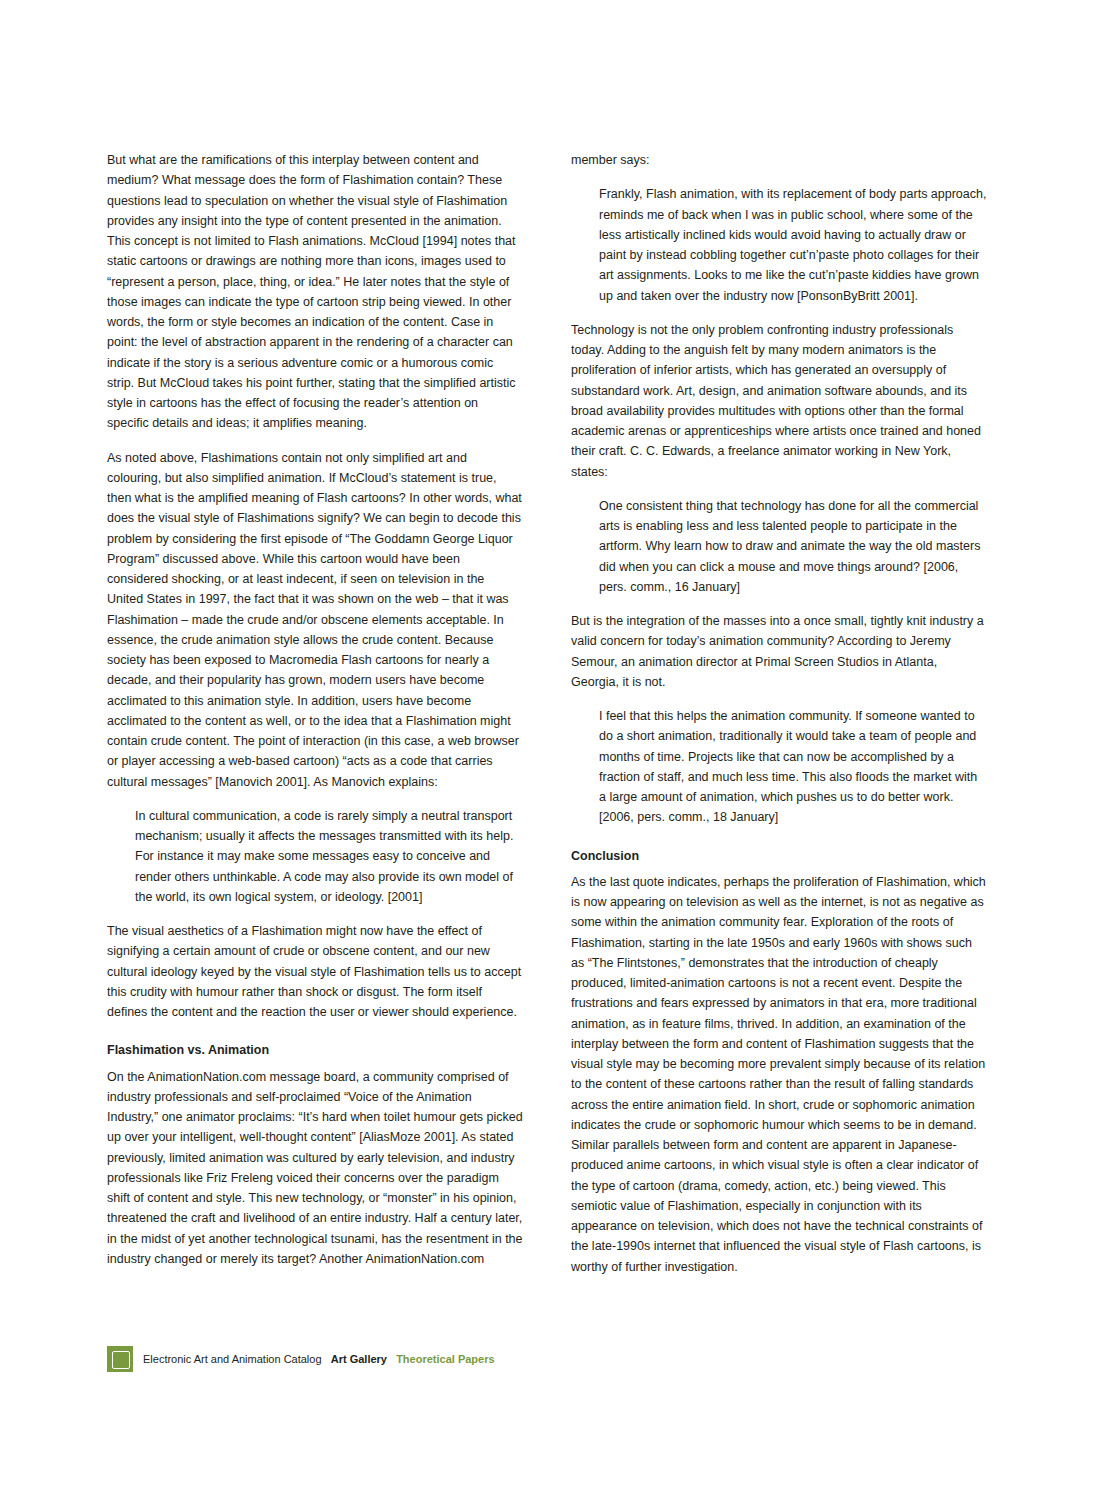But what are the ramifications of this interplay between content and medium? What message does the form of Flashimation contain? These questions lead to speculation on whether the visual style of Flashimation provides any insight into the type of content presented in the animation. This concept is not limited to Flash animations. McCloud [1994] notes that static cartoons or drawings are nothing more than icons, images used to “represent a person, place, thing, or idea.” He later notes that the style of those images can indicate the type of cartoon strip being viewed. In other words, the form or style becomes an indication of the content. Case in point: the level of abstraction apparent in the rendering of a character can indicate if the story is a serious adventure comic or a humorous comic strip. But McCloud takes his point further, stating that the simplified artistic style in cartoons has the effect of focusing the reader’s attention on specific details and ideas; it amplifies meaning.
As noted above, Flashimations contain not only simplified art and colouring, but also simplified animation. If McCloud’s statement is true, then what is the amplified meaning of Flash cartoons? In other words, what does the visual style of Flashimations signify? We can begin to decode this problem by considering the first episode of “The Goddamn George Liquor Program” discussed above. While this cartoon would have been considered shocking, or at least indecent, if seen on television in the United States in 1997, the fact that it was shown on the web – that it was Flashimation – made the crude and/or obscene elements acceptable. In essence, the crude animation style allows the crude content. Because society has been exposed to Macromedia Flash cartoons for nearly a decade, and their popularity has grown, modern users have become acclimated to this animation style. In addition, users have become acclimated to the content as well, or to the idea that a Flashimation might contain crude content. The point of interaction (in this case, a web browser or player accessing a web-based cartoon) “acts as a code that carries cultural messages” [Manovich 2001]. As Manovich explains:
In cultural communication, a code is rarely simply a neutral transport mechanism; usually it affects the messages transmitted with its help. For instance it may make some messages easy to conceive and render others unthinkable. A code may also provide its own model of the world, its own logical system, or ideology. [2001]
The visual aesthetics of a Flashimation might now have the effect of signifying a certain amount of crude or obscene content, and our new cultural ideology keyed by the visual style of Flashimation tells us to accept this crudity with humour rather than shock or disgust. The form itself defines the content and the reaction the user or viewer should experience.
Flashimation vs. Animation
On the AnimationNation.com message board, a community comprised of industry professionals and self-proclaimed “Voice of the Animation Industry,” one animator proclaims: “It’s hard when toilet humour gets picked up over your intelligent, well-thought content” [AliasMoze 2001]. As stated previously, limited animation was cultured by early television, and industry professionals like Friz Freleng voiced their concerns over the paradigm shift of content and style. This new technology, or “monster” in his opinion, threatened the craft and livelihood of an entire industry. Half a century later, in the midst of yet another technological tsunami, has the resentment in the industry changed or merely its target? Another AnimationNation.com
member says:
Frankly, Flash animation, with its replacement of body parts approach, reminds me of back when I was in public school, where some of the less artistically inclined kids would avoid having to actually draw or paint by instead cobbling together cut’n’paste photo collages for their art assignments. Looks to me like the cut’n’paste kiddies have grown up and taken over the industry now [PonsonByBritt 2001].
Technology is not the only problem confronting industry professionals today. Adding to the anguish felt by many modern animators is the proliferation of inferior artists, which has generated an oversupply of substandard work. Art, design, and animation software abounds, and its broad availability provides multitudes with options other than the formal academic arenas or apprenticeships where artists once trained and honed their craft. C. C. Edwards, a freelance animator working in New York, states:
One consistent thing that technology has done for all the commercial arts is enabling less and less talented people to participate in the artform. Why learn how to draw and animate the way the old masters did when you can click a mouse and move things around? [2006, pers. comm., 16 January]
But is the integration of the masses into a once small, tightly knit industry a valid concern for today’s animation community? According to Jeremy Semour, an animation director at Primal Screen Studios in Atlanta, Georgia, it is not.
I feel that this helps the animation community. If someone wanted to do a short animation, traditionally it would take a team of people and months of time. Projects like that can now be accomplished by a fraction of staff, and much less time. This also floods the market with a large amount of animation, which pushes us to do better work. [2006, pers. comm., 18 January]
Conclusion
As the last quote indicates, perhaps the proliferation of Flashimation, which is now appearing on television as well as the internet, is not as negative as some within the animation community fear. Exploration of the roots of Flashimation, starting in the late 1950s and early 1960s with shows such as “The Flintstones,” demonstrates that the introduction of cheaply produced, limited-animation cartoons is not a recent event. Despite the frustrations and fears expressed by animators in that era, more traditional animation, as in feature films, thrived. In addition, an examination of the interplay between the form and content of Flashimation suggests that the visual style may be becoming more prevalent simply because of its relation to the content of these cartoons rather than the result of falling standards across the entire animation field. In short, crude or sophomoric animation indicates the crude or sophomoric humour which seems to be in demand. Similar parallels between form and content are apparent in Japanese-produced anime cartoons, in which visual style is often a clear indicator of the type of cartoon (drama, comedy, action, etc.) being viewed. This semiotic value of Flashimation, especially in conjunction with its appearance on television, which does not have the technical constraints of the late-1990s internet that influenced the visual style of Flash cartoons, is worthy of further investigation.
Electronic Art and Animation Catalog Art Gallery Theoretical Papers